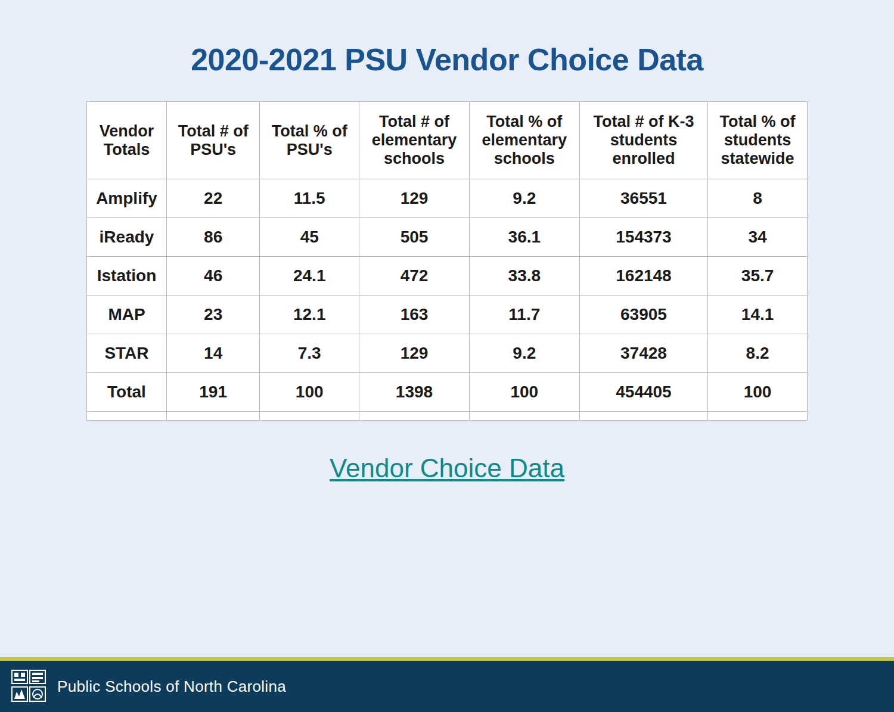2020-2021 PSU Vendor Choice Data
| Vendor Totals | Total # of PSU's | Total % of PSU's | Total # of elementary schools | Total % of elementary schools | Total # of K-3 students enrolled | Total % of students statewide |
| --- | --- | --- | --- | --- | --- | --- |
| Amplify | 22 | 11.5 | 129 | 9.2 | 36551 | 8 |
| iReady | 86 | 45 | 505 | 36.1 | 154373 | 34 |
| Istation | 46 | 24.1 | 472 | 33.8 | 162148 | 35.7 |
| MAP | 23 | 12.1 | 163 | 11.7 | 63905 | 14.1 |
| STAR | 14 | 7.3 | 129 | 9.2 | 37428 | 8.2 |
| Total | 191 | 100 | 1398 | 100 | 454405 | 100 |
Vendor Choice Data
Public Schools of North Carolina